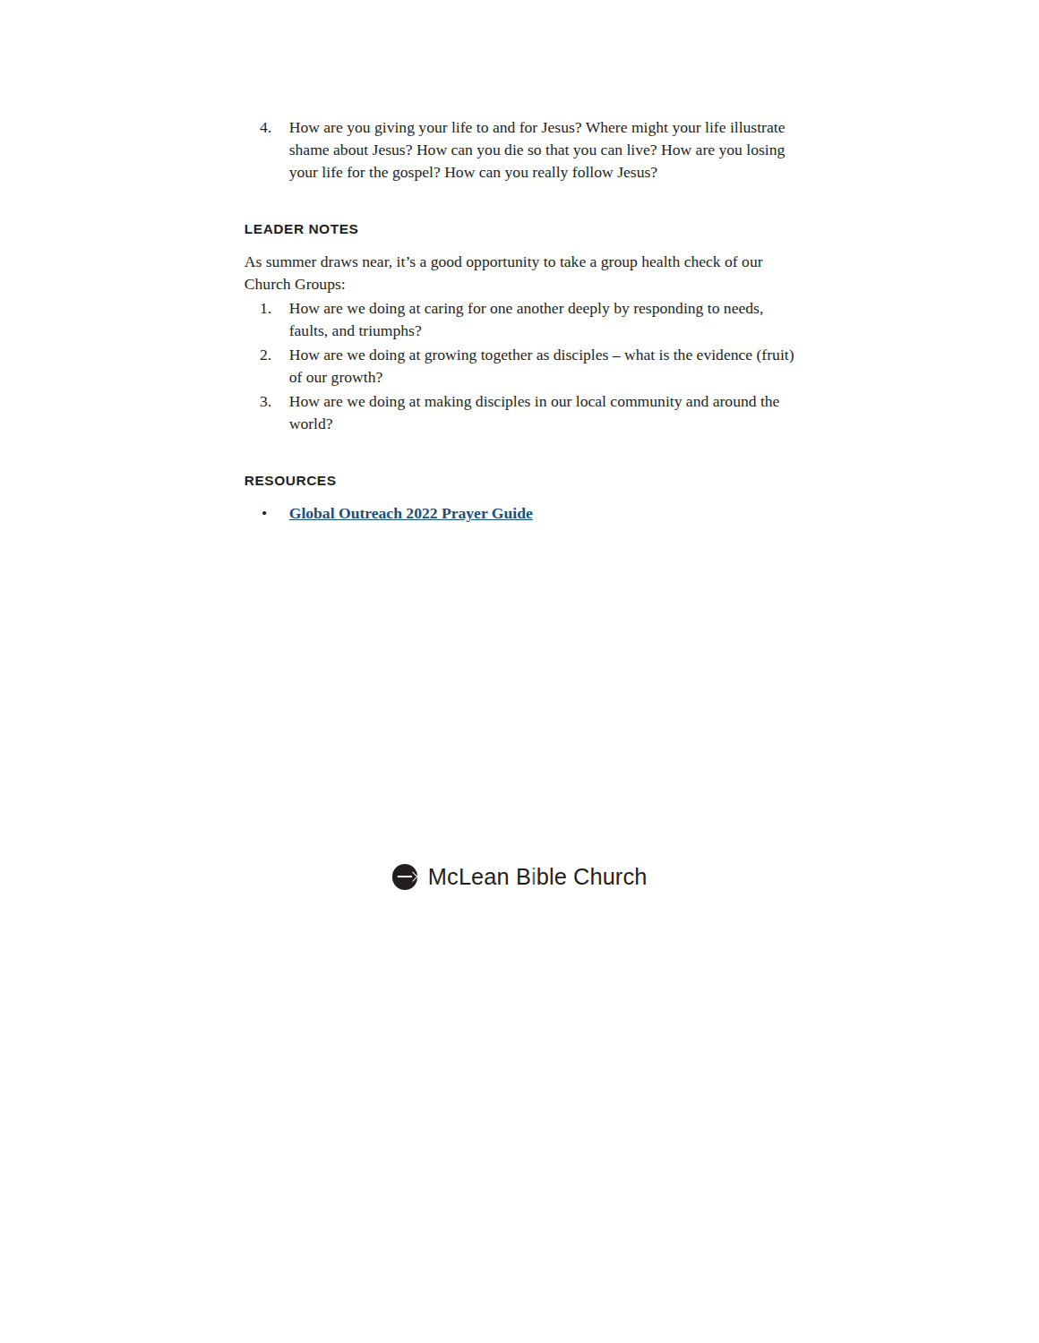How are you giving your life to and for Jesus? Where might your life illustrate shame about Jesus? How can you die so that you can live? How are you losing your life for the gospel? How can you really follow Jesus?
LEADER NOTES
As summer draws near, it’s a good opportunity to take a group health check of our Church Groups:
How are we doing at caring for one another deeply by responding to needs, faults, and triumphs?
How are we doing at growing together as disciples – what is the evidence (fruit) of our growth?
How are we doing at making disciples in our local community and around the world?
RESOURCES
Global Outreach 2022 Prayer Guide
McLean Bible Church